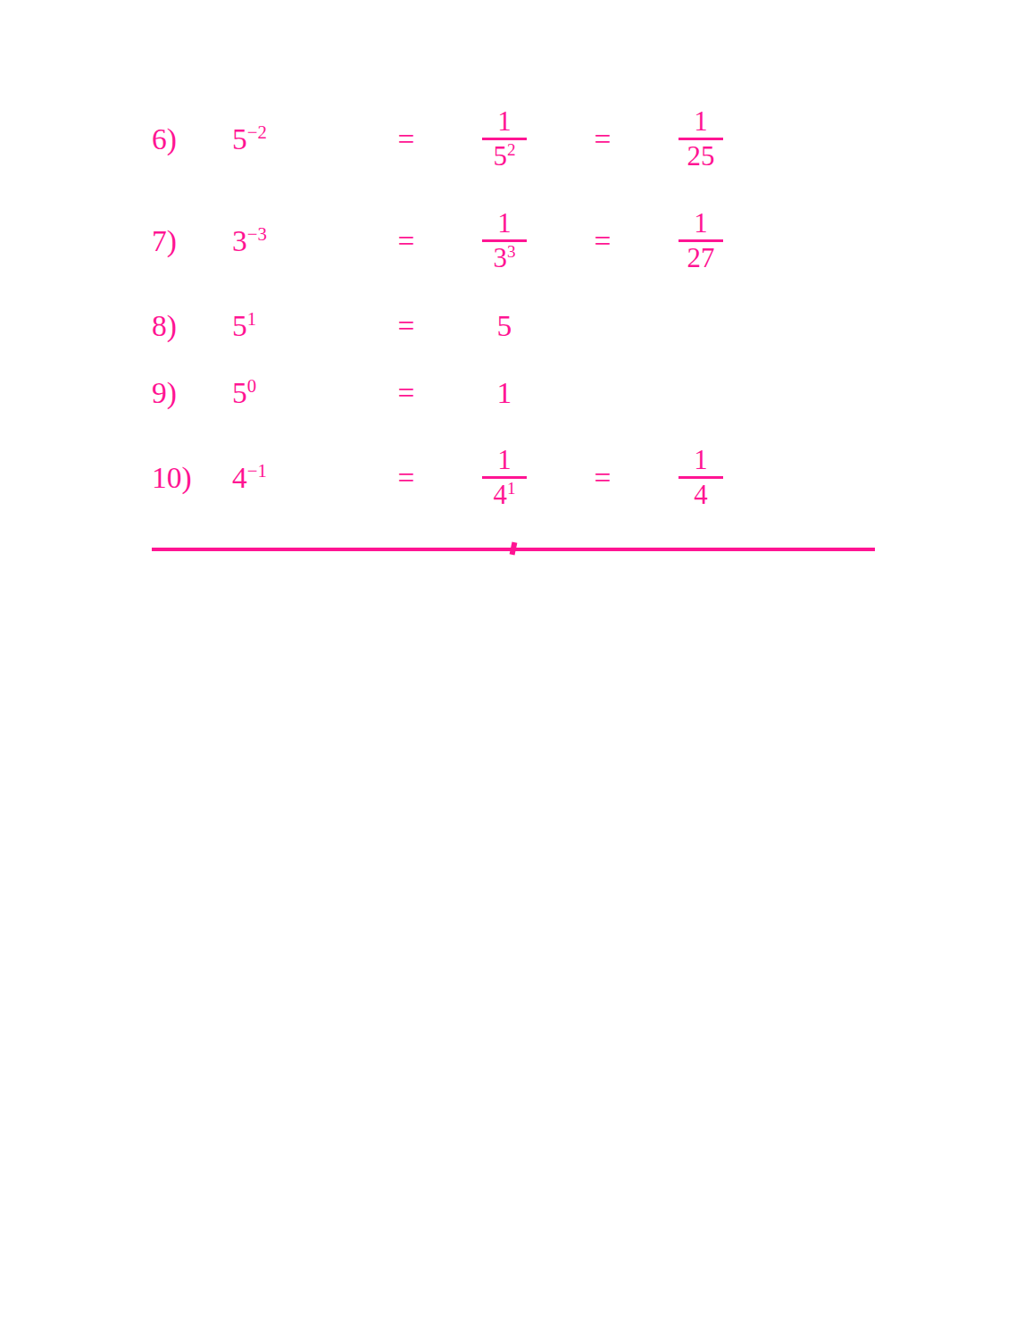6) 5−2 = 1 52 = 1 25
7) 3−3 = 1 33 = 1 27
8) 51 = 5
9) 50 = 1
10) 4−1 = 1 41 = 1 4